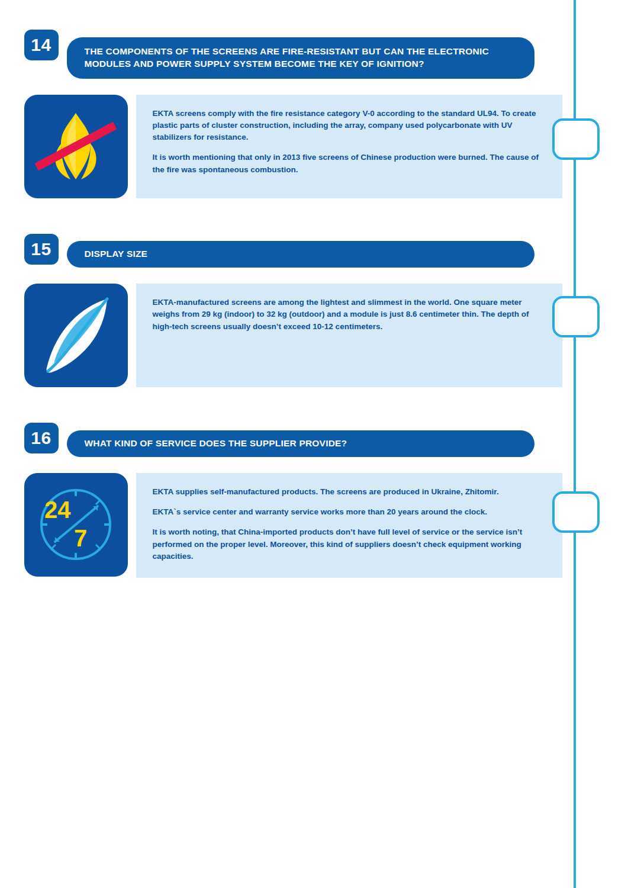14
The components of the screens are fire-resistant but can the electronic modules and power supply system become the key of ignition?
EKTA screens comply with the fire resistance category V-0 according to the standard UL94. To create plastic parts of cluster construction, including the array, company used polycarbonate with UV stabilizers for resistance.
It is worth mentioning that only in 2013 five screens of Chinese production were burned. The cause of the fire was spontaneous combustion.
15
Display size
EKTA-manufactured screens are among the lightest and slimmest in the world. One square meter weighs from 29 kg (indoor) to 32 kg (outdoor) and a module is just 8.6 centimeter thin. The depth of high-tech screens usually doesn’t exceed 10-12 centimeters.
16
What kind of service does the supplier provide?
24
7
EKTA supplies self-manufactured products. The screens are produced in Ukraine, Zhitomir.
EKTA`s service center and warranty service works more than 20 years around the clock.
It is worth noting, that China-imported products don’t have full level of service or the service isn’t performed on the proper level. Moreover, this kind of suppliers doesn’t check equipment working capacities.